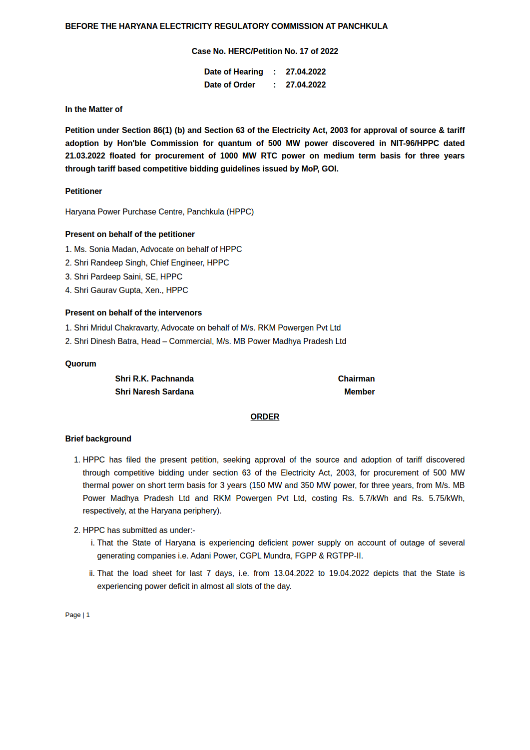BEFORE THE HARYANA ELECTRICITY REGULATORY COMMISSION AT PANCHKULA
Case No. HERC/Petition No. 17 of 2022
| Date of Hearing | : | 27.04.2022 |
| Date of Order | : | 27.04.2022 |
In the Matter of
Petition under Section 86(1) (b) and Section 63 of the Electricity Act, 2003 for approval of source & tariff adoption by Hon'ble Commission for quantum of 500 MW power discovered in NIT-96/HPPC dated 21.03.2022 floated for procurement of 1000 MW RTC power on medium term basis for three years through tariff based competitive bidding guidelines issued by MoP, GOI.
Petitioner
Haryana Power Purchase Centre, Panchkula (HPPC)
Present on behalf of the petitioner
1. Ms. Sonia Madan, Advocate on behalf of HPPC
2. Shri Randeep Singh, Chief Engineer, HPPC
3. Shri Pardeep Saini, SE, HPPC
4. Shri Gaurav Gupta, Xen., HPPC
Present on behalf of the intervenors
1. Shri Mridul Chakravarty, Advocate on behalf of M/s. RKM Powergen Pvt Ltd
2. Shri Dinesh Batra, Head – Commercial, M/s. MB Power Madhya Pradesh Ltd
Quorum
Shri R.K. Pachnanda Chairman
Shri Naresh Sardana Member
ORDER
Brief background
HPPC has filed the present petition, seeking approval of the source and adoption of tariff discovered through competitive bidding under section 63 of the Electricity Act, 2003, for procurement of 500 MW thermal power on short term basis for 3 years (150 MW and 350 MW power, for three years, from M/s. MB Power Madhya Pradesh Ltd and RKM Powergen Pvt Ltd, costing Rs. 5.7/kWh and Rs. 5.75/kWh, respectively, at the Haryana periphery).
HPPC has submitted as under:-
That the State of Haryana is experiencing deficient power supply on account of outage of several generating companies i.e. Adani Power, CGPL Mundra, FGPP & RGTPP-II.
That the load sheet for last 7 days, i.e. from 13.04.2022 to 19.04.2022 depicts that the State is experiencing power deficit in almost all slots of the day.
Page | 1